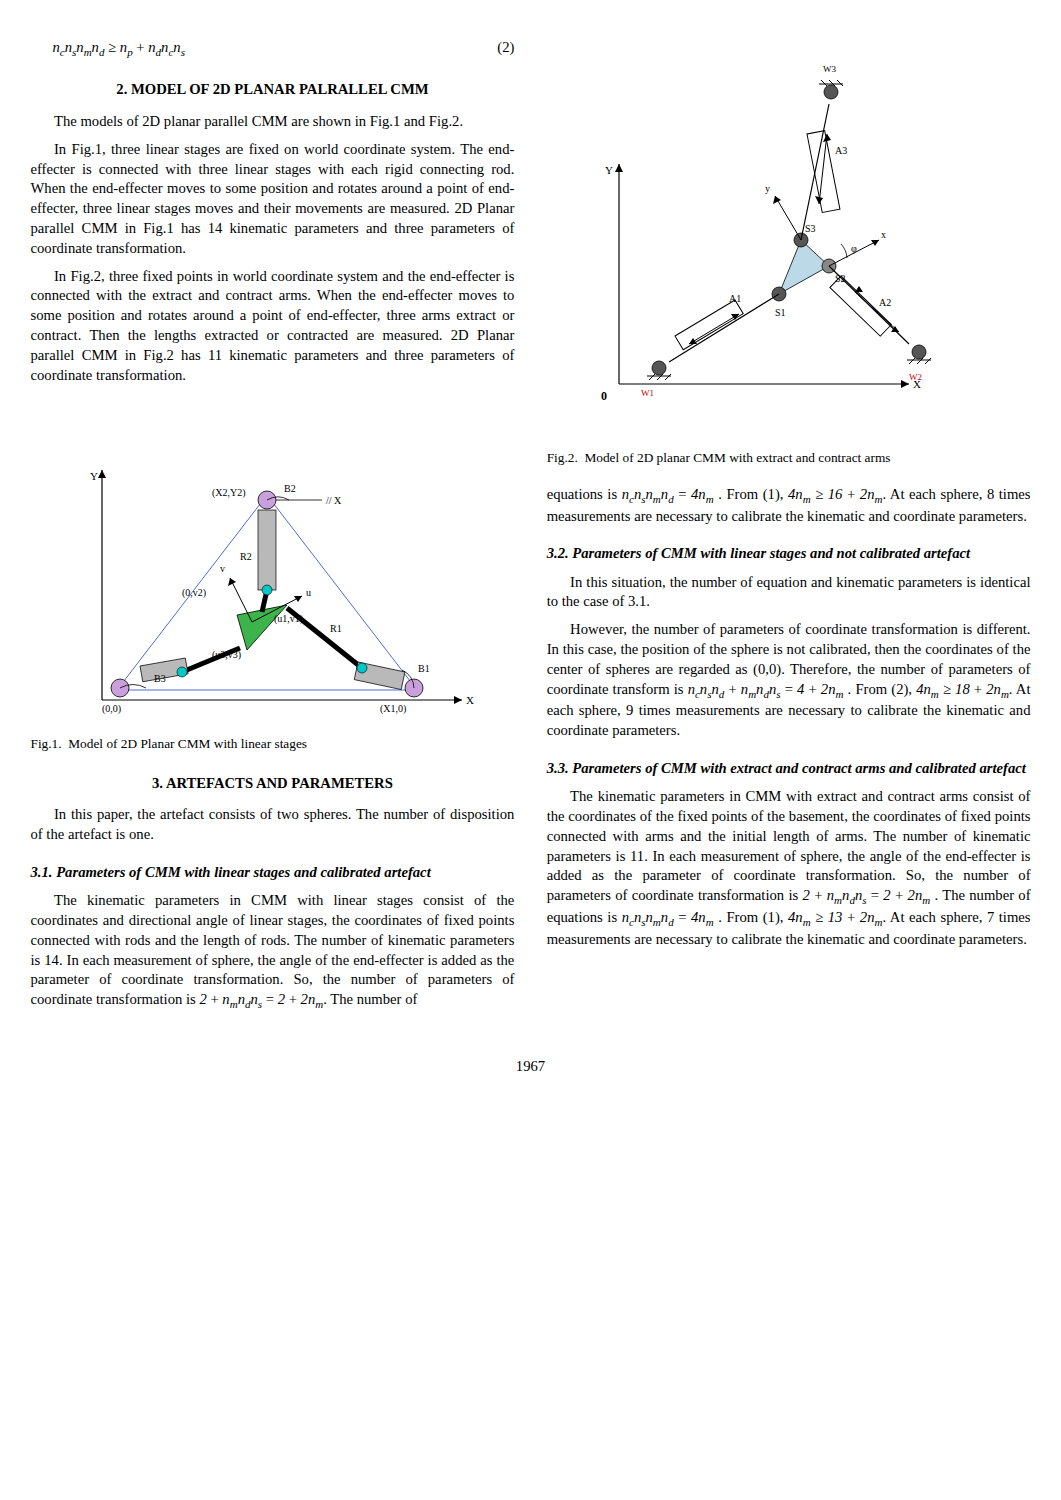ncnsnmnd ≥ np + ndncns (2)
2. Model of 2D Planar Palrallel CMM
The models of 2D planar parallel CMM are shown in Fig.1 and Fig.2.
In Fig.1, three linear stages are fixed on world coordinate system. The end-effecter is connected with three linear stages with each rigid connecting rod. When the end-effecter moves to some position and rotates around a point of end-effecter, three linear stages moves and their movements are measured. 2D Planar parallel CMM in Fig.1 has 14 kinematic parameters and three parameters of coordinate transformation.
In Fig.2, three fixed points in world coordinate system and the end-effecter is connected with the extract and contract arms. When the end-effecter moves to some position and rotates around a point of end-effecter, three arms extract or contract. Then the lengths extracted or contracted are measured. 2D Planar parallel CMM in Fig.2 has 11 kinematic parameters and three parameters of coordinate transformation.
X Y // X B2 (X2,Y2) R2 B1 R1 (X1,0) B3 (0,0) u v (0,v2) (u1,v1) (u3,v3)
Fig.1. Model of 2D Planar CMM with linear stages
3. Artefacts and Parameters
In this paper, the artefact consists of two spheres. The number of disposition of the artefact is one.
3.1. Parameters of CMM with linear stages and calibrated artefact
The kinematic parameters in CMM with linear stages consist of the coordinates and directional angle of linear stages, the coordinates of fixed points connected with rods and the length of rods. The number of kinematic parameters is 14. In each measurement of sphere, the angle of the end-effecter is added as the parameter of coordinate transformation. So, the number of parameters of coordinate transformation is 2 + nmndns = 2 + 2nm. The number of
X Y 0 S1 S2 S3 x y φ A1 W1 A2 W2 A3 W3
Fig.2. Model of 2D planar CMM with extract and contract arms
equations is ncnsnmnd = 4nm . From (1), 4nm ≥ 16 + 2nm. At each sphere, 8 times measurements are necessary to calibrate the kinematic and coordinate parameters.
3.2. Parameters of CMM with linear stages and not calibrated artefact
In this situation, the number of equation and kinematic parameters is identical to the case of 3.1.
However, the number of parameters of coordinate transformation is different. In this case, the position of the sphere is not calibrated, then the coordinates of the center of spheres are regarded as (0,0). Therefore, the number of parameters of coordinate transform is ncnsnd + nmndns = 4 + 2nm . From (2), 4nm ≥ 18 + 2nm. At each sphere, 9 times measurements are necessary to calibrate the kinematic and coordinate parameters.
3.3. Parameters of CMM with extract and contract arms and calibrated artefact
The kinematic parameters in CMM with extract and contract arms consist of the coordinates of the fixed points of the basement, the coordinates of fixed points connected with arms and the initial length of arms. The number of kinematic parameters is 11. In each measurement of sphere, the angle of the end-effecter is added as the parameter of coordinate transformation. So, the number of parameters of coordinate transformation is 2 + nmndns = 2 + 2nm . The number of equations is ncnsnmnd = 4nm . From (1), 4nm ≥ 13 + 2nm. At each sphere, 7 times measurements are necessary to calibrate the kinematic and coordinate parameters.
1967